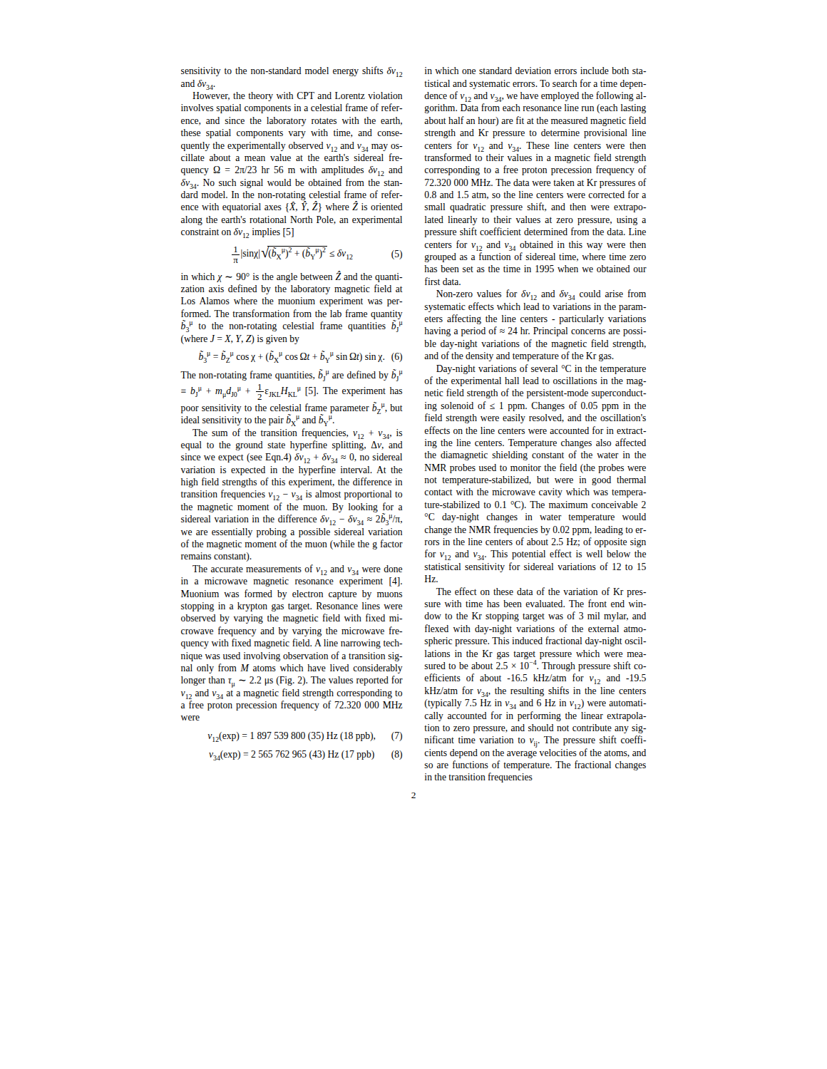sensitivity to the non-standard model energy shifts δν12 and δν34.
However, the theory with CPT and Lorentz violation involves spatial components in a celestial frame of reference, and since the laboratory rotates with the earth, these spatial components vary with time, and consequently the experimentally observed ν12 and ν34 may oscillate about a mean value at the earth's sidereal frequency Ω = 2π/23 hr 56 m with amplitudes δν12 and δν34. No such signal would be obtained from the standard model. In the non-rotating celestial frame of reference with equatorial axes {X̂, Ŷ, Ẑ} where Ẑ is oriented along the earth's rotational North Pole, an experimental constraint on δν12 implies [5]
1 π|sinχ|(b̃Xμ)2 + (b̃Yμ)2 ≤ δν12 (5)
in which χ ∼ 90° is the angle between Ẑ and the quantization axis defined by the laboratory magnetic field at Los Alamos where the muonium experiment was performed. The transformation from the lab frame quantity b̃3μ to the non-rotating celestial frame quantities b̃Jμ (where J = X, Y, Z) is given by
b̃3μ = b̃Zμ cos χ + (b̃Xμ cos Ωt + b̃Yμ sin Ωt) sin χ. (6)
The non-rotating frame quantities, b̃Jμ are defined by b̃Jμ ≡ bJμ + mμdJ0μ + 12εJKLHKLμ [5]. The experiment has poor sensitivity to the celestial frame parameter b̃Zμ, but ideal sensitivity to the pair b̃Xμ and b̃Yμ.
The sum of the transition frequencies, ν12 + ν34, is equal to the ground state hyperfine splitting, Δν, and since we expect (see Eqn.4) δν12 + δν34 ≈ 0, no sidereal variation is expected in the hyperfine interval. At the high field strengths of this experiment, the difference in transition frequencies ν12 − ν34 is almost proportional to the magnetic moment of the muon. By looking for a sidereal variation in the difference δν12 − δν34 ≈ 2b̃3μ/π, we are essentially probing a possible sidereal variation of the magnetic moment of the muon (while the g factor remains constant).
The accurate measurements of ν12 and ν34 were done in a microwave magnetic resonance experiment [4]. Muonium was formed by electron capture by muons stopping in a krypton gas target. Resonance lines were observed by varying the magnetic field with fixed microwave frequency and by varying the microwave frequency with fixed magnetic field. A line narrowing technique was used involving observation of a transition signal only from M atoms which have lived considerably longer than τμ ∼ 2.2 μs (Fig. 2). The values reported for ν12 and ν34 at a magnetic field strength corresponding to a free proton precession frequency of 72.320 000 MHz were
ν12(exp) = 1 897 539 800 (35) Hz (18 ppb), (7)
ν34(exp) = 2 565 762 965 (43) Hz (17 ppb) (8)
in which one standard deviation errors include both statistical and systematic errors. To search for a time dependence of ν12 and ν34, we have employed the following algorithm. Data from each resonance line run (each lasting about half an hour) are fit at the measured magnetic field strength and Kr pressure to determine provisional line centers for ν12 and ν34. These line centers were then transformed to their values in a magnetic field strength corresponding to a free proton precession frequency of 72.320 000 MHz. The data were taken at Kr pressures of 0.8 and 1.5 atm, so the line centers were corrected for a small quadratic pressure shift, and then were extrapolated linearly to their values at zero pressure, using a pressure shift coefficient determined from the data. Line centers for ν12 and ν34 obtained in this way were then grouped as a function of sidereal time, where time zero has been set as the time in 1995 when we obtained our first data.
Non-zero values for δν12 and δν34 could arise from systematic effects which lead to variations in the parameters affecting the line centers - particularly variations having a period of ≈ 24 hr. Principal concerns are possible day-night variations of the magnetic field strength, and of the density and temperature of the Kr gas.
Day-night variations of several °C in the temperature of the experimental hall lead to oscillations in the magnetic field strength of the persistent-mode superconducting solenoid of ≤ 1 ppm. Changes of 0.05 ppm in the field strength were easily resolved, and the oscillation's effects on the line centers were accounted for in extracting the line centers. Temperature changes also affected the diamagnetic shielding constant of the water in the NMR probes used to monitor the field (the probes were not temperature-stabilized, but were in good thermal contact with the microwave cavity which was temperature-stabilized to 0.1 °C). The maximum conceivable 2 °C day-night changes in water temperature would change the NMR frequencies by 0.02 ppm, leading to errors in the line centers of about 2.5 Hz; of opposite sign for ν12 and ν34. This potential effect is well below the statistical sensitivity for sidereal variations of 12 to 15 Hz.
The effect on these data of the variation of Kr pressure with time has been evaluated. The front end window to the Kr stopping target was of 3 mil mylar, and flexed with day-night variations of the external atmospheric pressure. This induced fractional day-night oscillations in the Kr gas target pressure which were measured to be about 2.5 × 10−4. Through pressure shift coefficients of about -16.5 kHz/atm for ν12 and -19.5 kHz/atm for ν34, the resulting shifts in the line centers (typically 7.5 Hz in ν34 and 6 Hz in ν12) were automatically accounted for in performing the linear extrapolation to zero pressure, and should not contribute any significant time variation to νij. The pressure shift coefficients depend on the average velocities of the atoms, and so are functions of temperature. The fractional changes in the transition frequencies
2